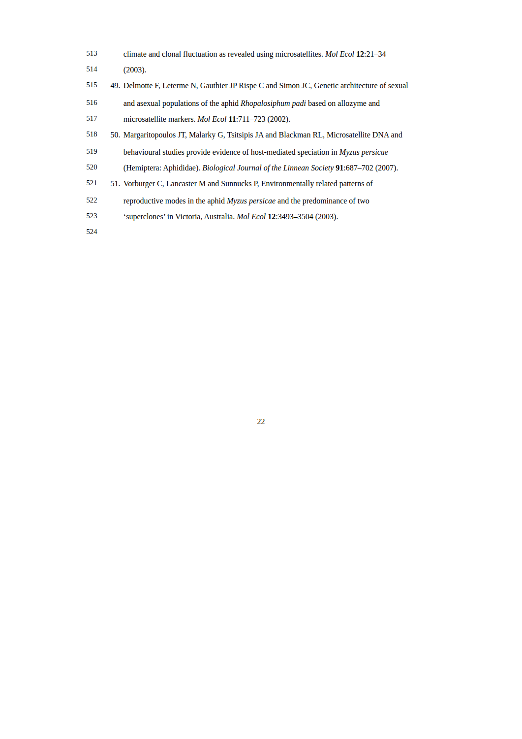513climate and clonal fluctuation as revealed using microsatellites. Mol Ecol 12:21–34
514(2003).
51549. Delmotte F, Leterme N, Gauthier JP Rispe C and Simon JC, Genetic architecture of sexual
516and asexual populations of the aphid Rhopalosiphum padi based on allozyme and
517microsatellite markers. Mol Ecol 11:711–723 (2002).
51850. Margaritopoulos JT, Malarky G, Tsitsipis JA and Blackman RL, Microsatellite DNA and
519behavioural studies provide evidence of host-mediated speciation in Myzus persicae
520(Hemiptera: Aphididae). Biological Journal of the Linnean Society 91:687–702 (2007).
52151. Vorburger C, Lancaster M and Sunnucks P, Environmentally related patterns of
522reproductive modes in the aphid Myzus persicae and the predominance of two
523‘superclones’ in Victoria, Australia. Mol Ecol 12:3493–3504 (2003).
524
22